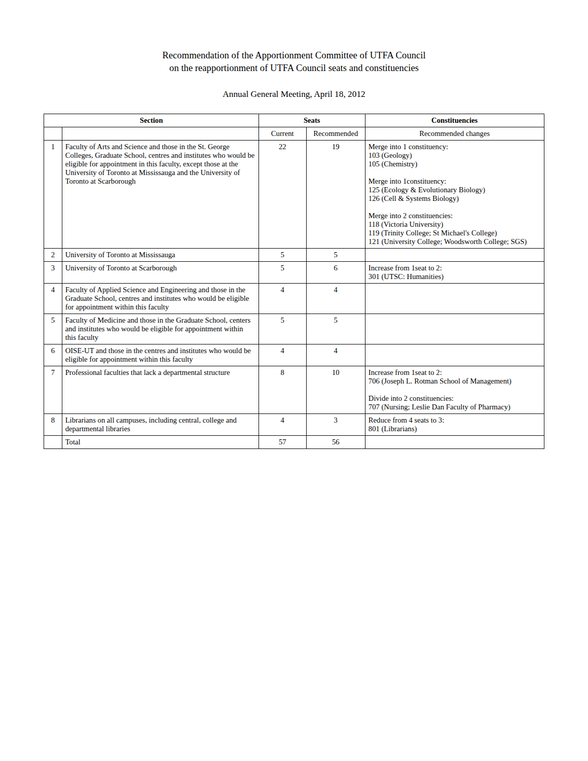Recommendation of the Apportionment Committee of UTFA Council
on the reapportionment of UTFA Council seats and constituencies
Annual General Meeting, April 18, 2012
| Section | Seats | Constituencies |
| --- | --- | --- |
| | | Current | Recommended | Recommended changes |
| 1 | Faculty of Arts and Science and those in the St. George Colleges, Graduate School, centres and institutes who would be eligible for appointment in this faculty, except those at the University of Toronto at Mississauga and the University of Toronto at Scarborough | 22 | 19 | Merge into 1 constituency: 103 (Geology) 105 (Chemistry) Merge into 1constituency: 125 (Ecology & Evolutionary Biology) 126 (Cell & Systems Biology) Merge into 2 constituencies: 118 (Victoria University) 119 (Trinity College; St Michael's College) 121 (University College; Woodsworth College; SGS) |
| 2 | University of Toronto at Mississauga | 5 | 5 | |
| 3 | University of Toronto at Scarborough | 5 | 6 | Increase from 1seat to 2: 301 (UTSC: Humanities) |
| 4 | Faculty of Applied Science and Engineering and those in the Graduate School, centres and institutes who would be eligible for appointment within this faculty | 4 | 4 | |
| 5 | Faculty of Medicine and those in the Graduate School, centers and institutes who would be eligible for appointment within this faculty | 5 | 5 | |
| 6 | OISE-UT and those in the centres and institutes who would be eligible for appointment within this faculty | 4 | 4 | |
| 7 | Professional faculties that lack a departmental structure | 8 | 10 | Increase from 1seat to 2: 706 (Joseph L. Rotman School of Management) Divide into 2 constituencies: 707 (Nursing; Leslie Dan Faculty of Pharmacy) |
| 8 | Librarians on all campuses, including central, college and departmental libraries | 4 | 3 | Reduce from 4 seats to 3: 801 (Librarians) |
| | Total | 57 | 56 | |